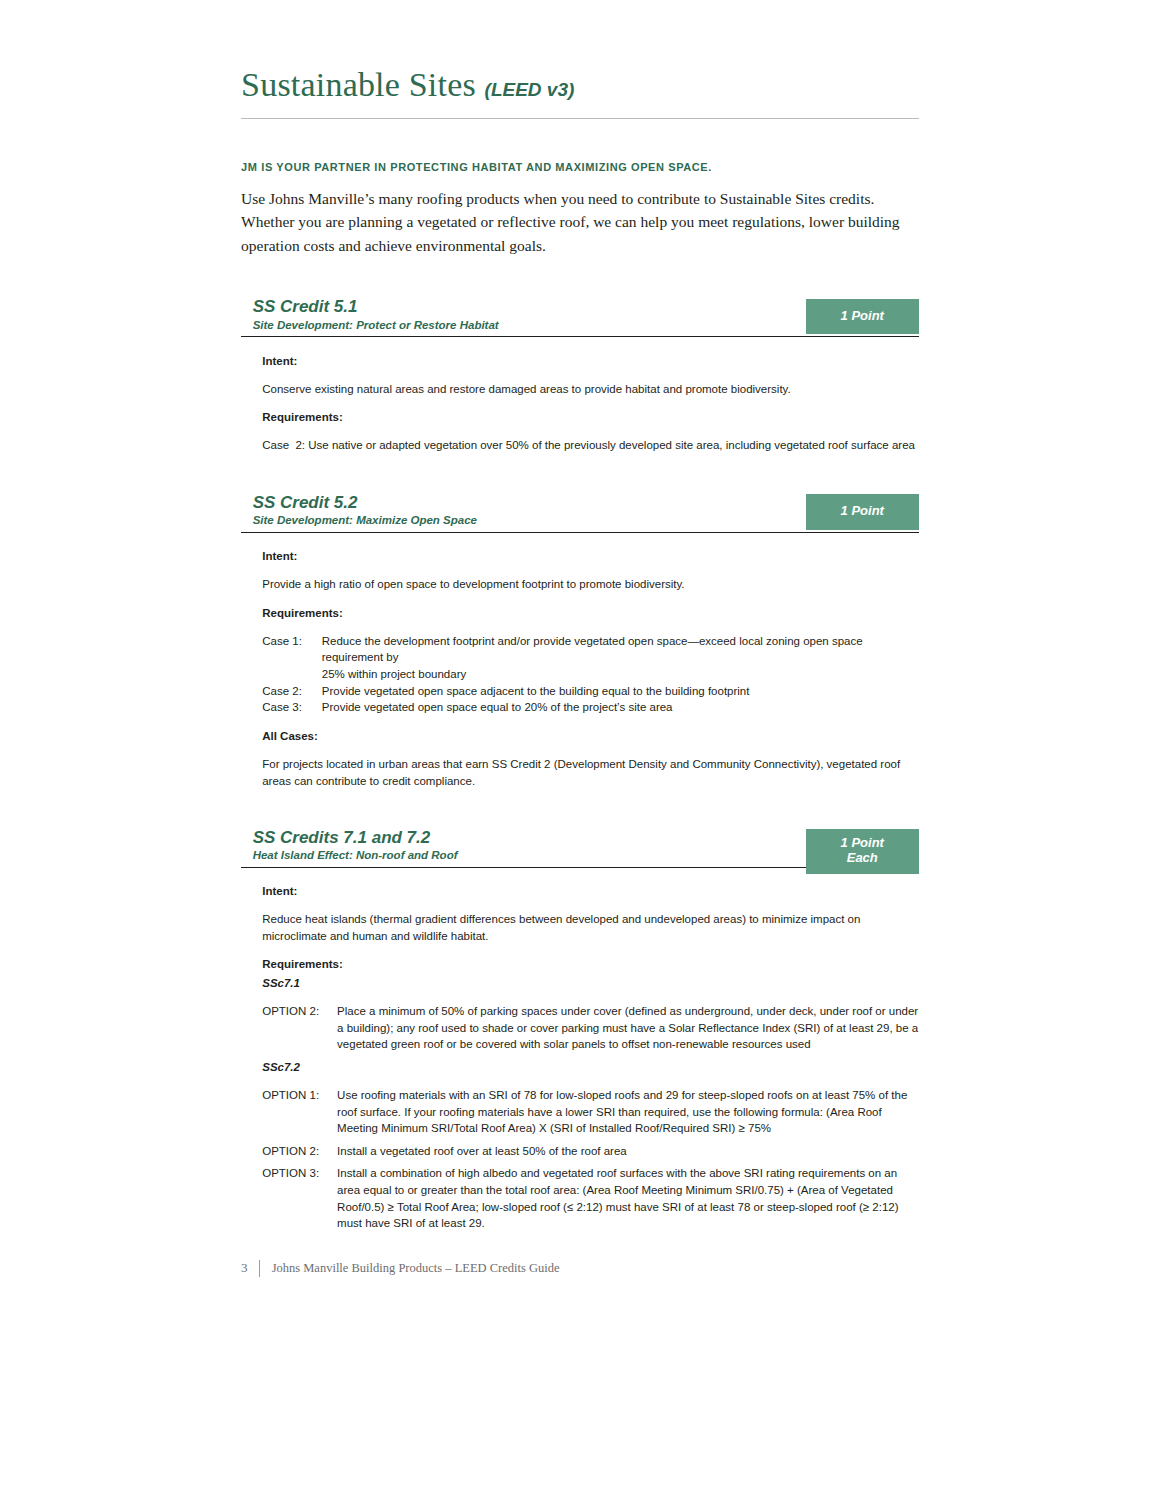Sustainable Sites (LEED v3)
JM IS YOUR PARTNER IN PROTECTING HABITAT AND MAXIMIZING OPEN SPACE.
Use Johns Manville’s many roofing products when you need to contribute to Sustainable Sites credits. Whether you are planning a vegetated or reflective roof, we can help you meet regulations, lower building operation costs and achieve environmental goals.
1 Point
SS Credit 5.1
Site Development: Protect or Restore Habitat
Intent:
Conserve existing natural areas and restore damaged areas to provide habitat and promote biodiversity.
Requirements:
Case 2: Use native or adapted vegetation over 50% of the previously developed site area, including vegetated roof surface area
1 Point
SS Credit 5.2
Site Development: Maximize Open Space
Intent:
Provide a high ratio of open space to development footprint to promote biodiversity.
Requirements:
Case 1: Reduce the development footprint and/or provide vegetated open space—exceed local zoning open space requirement by 25% within project boundary
Case 2: Provide vegetated open space adjacent to the building equal to the building footprint
Case 3: Provide vegetated open space equal to 20% of the project’s site area
All Cases:
For projects located in urban areas that earn SS Credit 2 (Development Density and Community Connectivity), vegetated roof areas can contribute to credit compliance.
1 Point
Each
SS Credits 7.1 and 7.2
Heat Island Effect: Non-roof and Roof
Intent:
Reduce heat islands (thermal gradient differences between developed and undeveloped areas) to minimize impact on microclimate and human and wildlife habitat.
Requirements:
SSc7.1
OPTION 2: Place a minimum of 50% of parking spaces under cover (defined as underground, under deck, under roof or under a building); any roof used to shade or cover parking must have a Solar Reflectance Index (SRI) of at least 29, be a vegetated green roof or be covered with solar panels to offset non-renewable resources used
SSc7.2
OPTION 1: Use roofing materials with an SRI of 78 for low-sloped roofs and 29 for steep-sloped roofs on at least 75% of the roof surface. If your roofing materials have a lower SRI than required, use the following formula: (Area Roof Meeting Minimum SRI/Total Roof Area) X (SRI of Installed Roof/Required SRI) ≥ 75%
OPTION 2: Install a vegetated roof over at least 50% of the roof area
OPTION 3: Install a combination of high albedo and vegetated roof surfaces with the above SRI rating requirements on an area equal to or greater than the total roof area: (Area Roof Meeting Minimum SRI/0.75) + (Area of Vegetated Roof/0.5) ≥ Total Roof Area; low-sloped roof (≤ 2:12) must have SRI of at least 78 or steep-sloped roof (≥ 2:12) must have SRI of at least 29.
3 Johns Manville Building Products – LEED Credits Guide